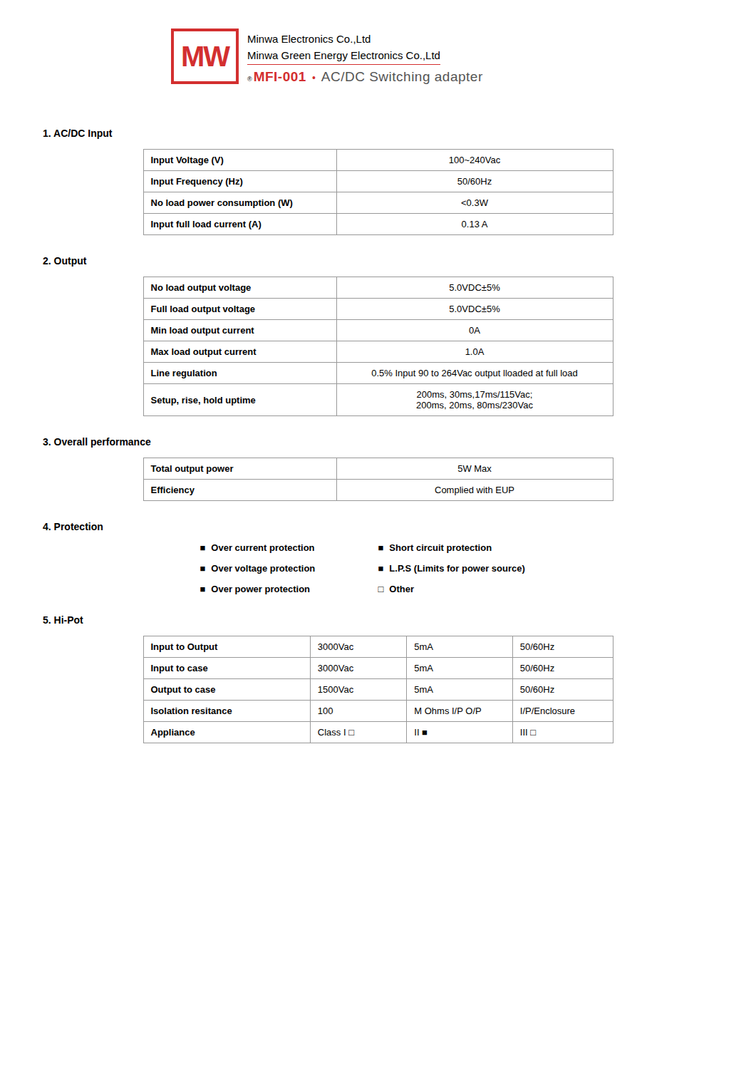MW
Minwa Electronics Co.,Ltd
Minwa Green Energy Electronics Co.,Ltd
®MFI-001•AC/DC Switching adapter
1. AC/DC Input
| Input Voltage (V) | 100~240Vac |
| Input Frequency (Hz) | 50/60Hz |
| No load power consumption (W) | <0.3W |
| Input full load current (A) | 0.13 A |
2. Output
| No load output voltage | 5.0VDC±5% |
| Full load output voltage | 5.0VDC±5% |
| Min load output current | 0A |
| Max load output current | 1.0A |
| Line regulation | 0.5% Input 90 to 264Vac output lloaded at full load |
| Setup, rise, hold uptime | 200ms, 30ms,17ms/115Vac; 200ms, 20ms, 80ms/230Vac |
3. Overall performance
| Total output power | 5W Max |
| Efficiency | Complied with EUP |
4. Protection
Over current protection
Short circuit protection
Over voltage protection
L.P.S (Limits for power source)
Over power protection
Other
5. Hi-Pot
| Input to Output | 3000Vac | 5mA | 50/60Hz |
| Input to case | 3000Vac | 5mA | 50/60Hz |
| Output to case | 1500Vac | 5mA | 50/60Hz |
| Isolation resitance | 100 | M Ohms I/P O/P | I/P/Enclosure |
| Appliance | Class I □ | II ■ | III □ |